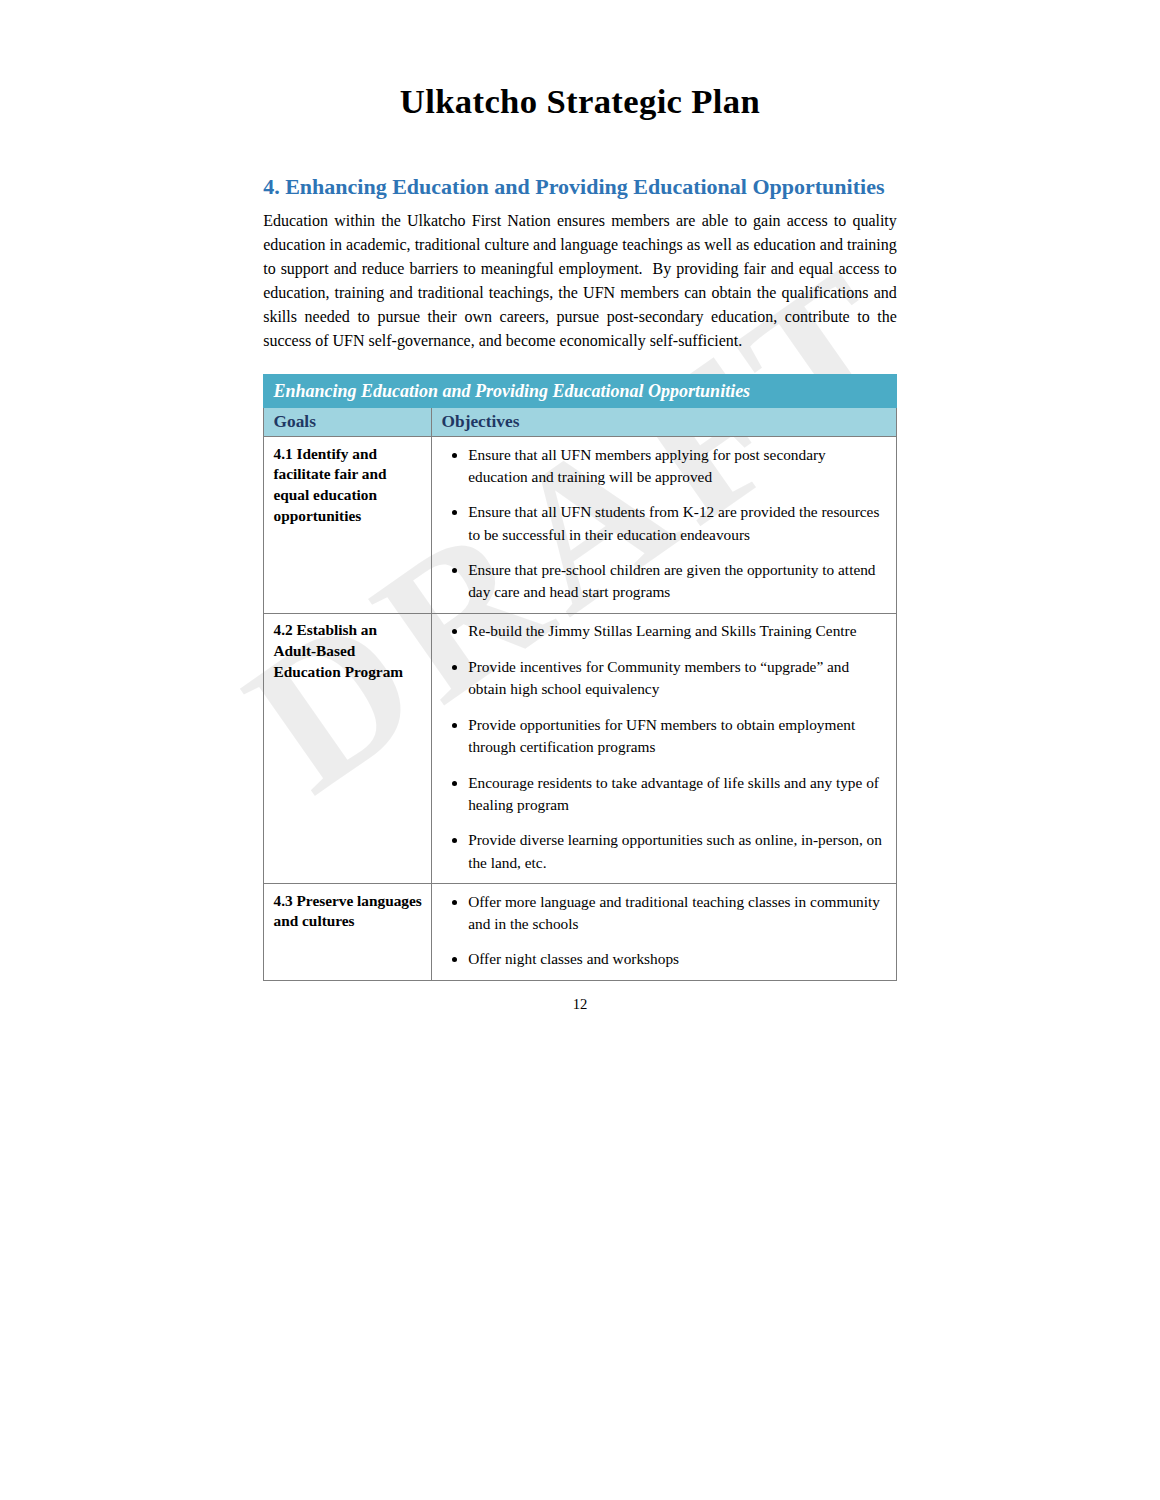DRAFT
Ulkatcho Strategic Plan
4. Enhancing Education and Providing Educational Opportunities
Education within the Ulkatcho First Nation ensures members are able to gain access to quality education in academic, traditional culture and language teachings as well as education and training to support and reduce barriers to meaningful employment. By providing fair and equal access to education, training and traditional teachings, the UFN members can obtain the qualifications and skills needed to pursue their own careers, pursue post-secondary education, contribute to the success of UFN self-governance, and become economically self-sufficient.
| Enhancing Education and Providing Educational Opportunities |
| Goals | Objectives |
| 4.1 Identify and facilitate fair and equal education opportunities | Ensure that all UFN members applying for post secondary education and training will be approved Ensure that all UFN students from K-12 are provided the resources to be successful in their education endeavours Ensure that pre-school children are given the opportunity to attend day care and head start programs |
| 4.2 Establish an Adult-Based Education Program | Re-build the Jimmy Stillas Learning and Skills Training Centre Provide incentives for Community members to “upgrade” and obtain high school equivalency Provide opportunities for UFN members to obtain employment through certification programs Encourage residents to take advantage of life skills and any type of healing program Provide diverse learning opportunities such as online, in-person, on the land, etc. |
| 4.3 Preserve languages and cultures | Offer more language and traditional teaching classes in community and in the schools Offer night classes and workshops |
12